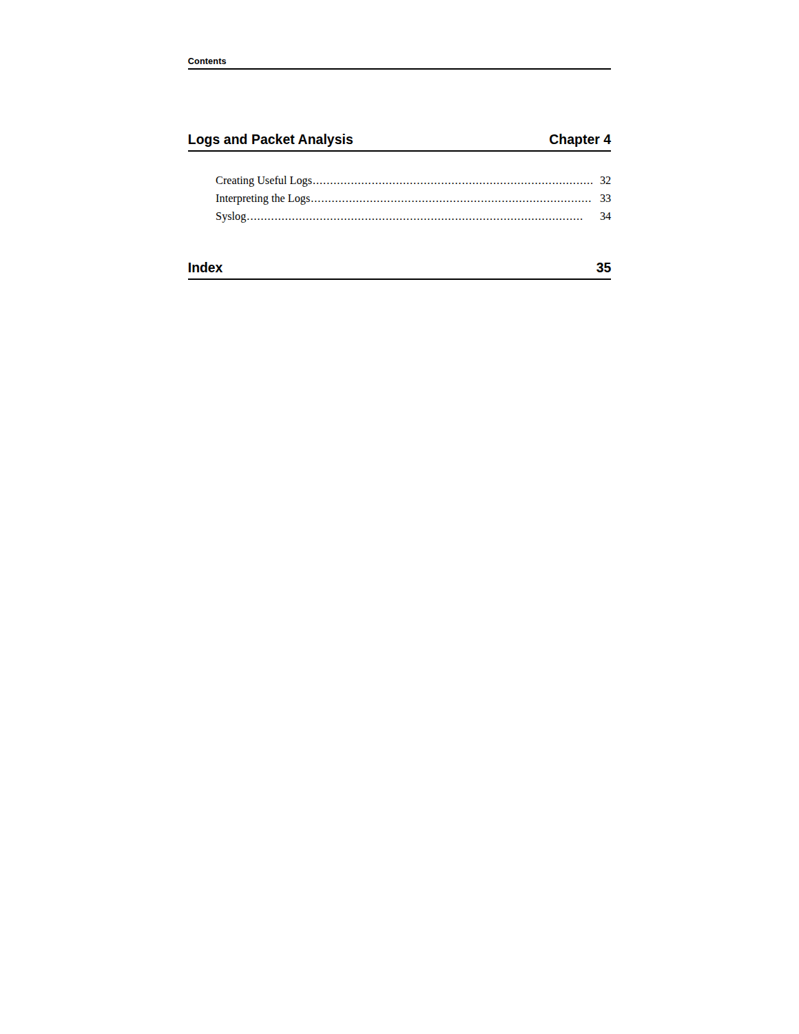Contents
Logs and Packet Analysis Chapter 4
Creating Useful Logs ................................................................................................. 32
Interpreting the Logs ................................................................................................. 33
Syslog ................................................................................................. 34
Index 35